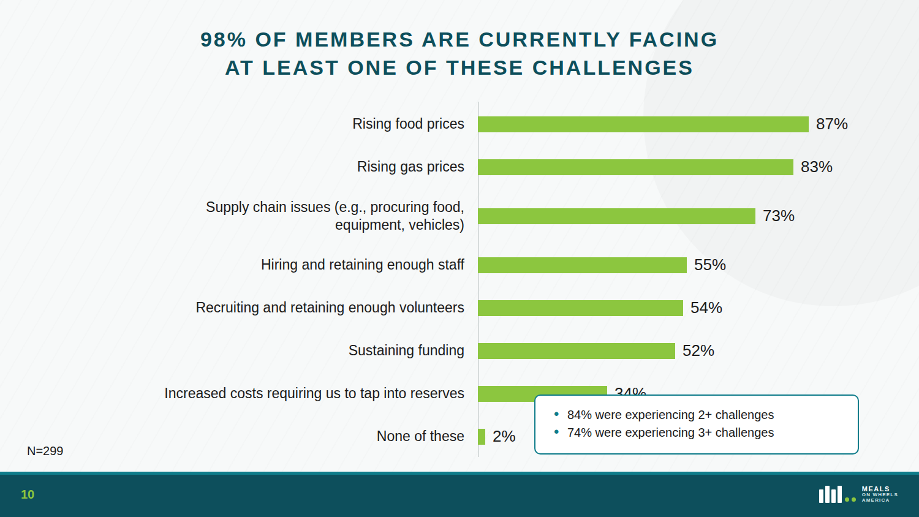98% of Members Are Currently Facing
at Least One of These Challenges
Rising food prices
87%
Rising gas prices
83%
Supply chain issues (e.g., procuring food,
equipment, vehicles)
73%
Hiring and retaining enough staff
55%
Recruiting and retaining enough volunteers
54%
Sustaining funding
52%
Increased costs requiring us to tap into reserves
34%
None of these
2%
84% were experiencing 2+ challenges
74% were experiencing 3+ challenges
N=299
10
MEALS
ON WHEELS AMERICA